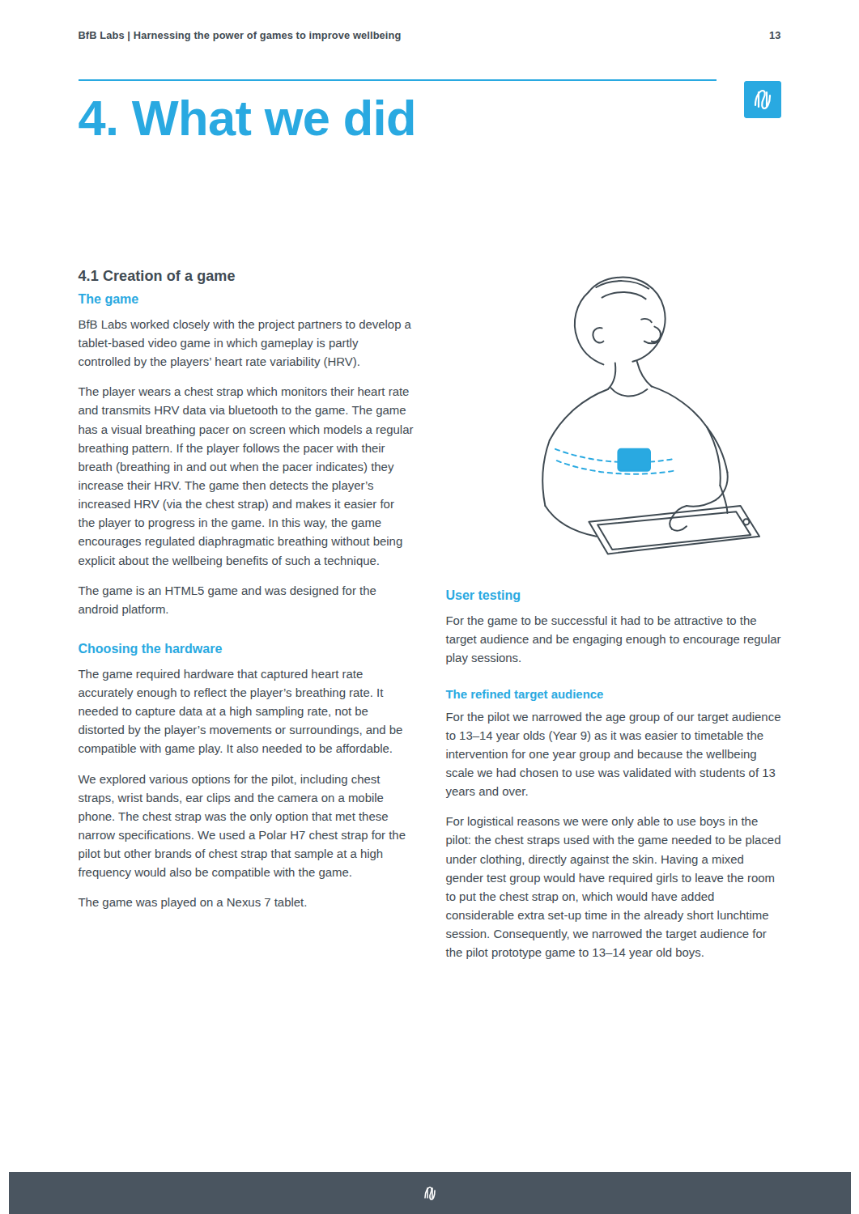BfB Labs | Harnessing the power of games to improve wellbeing 13
4. What we did
4.1 Creation of a game
The game
BfB Labs worked closely with the project partners to develop a tablet-based video game in which gameplay is partly controlled by the players’ heart rate variability (HRV).
The player wears a chest strap which monitors their heart rate and transmits HRV data via bluetooth to the game. The game has a visual breathing pacer on screen which models a regular breathing pattern. If the player follows the pacer with their breath (breathing in and out when the pacer indicates) they increase their HRV. The game then detects the player’s increased HRV (via the chest strap) and makes it easier for the player to progress in the game. In this way, the game encourages regulated diaphragmatic breathing without being explicit about the wellbeing benefits of such a technique.
The game is an HTML5 game and was designed for the android platform.
Choosing the hardware
The game required hardware that captured heart rate accurately enough to reflect the player’s breathing rate. It needed to capture data at a high sampling rate, not be distorted by the player’s movements or surroundings, and be compatible with game play. It also needed to be affordable.
We explored various options for the pilot, including chest straps, wrist bands, ear clips and the camera on a mobile phone. The chest strap was the only option that met these narrow specifications. We used a Polar H7 chest strap for the pilot but other brands of chest strap that sample at a high frequency would also be compatible with the game.
The game was played on a Nexus 7 tablet.
User testing
For the game to be successful it had to be attractive to the target audience and be engaging enough to encourage regular play sessions.
The refined target audience
For the pilot we narrowed the age group of our target audience to 13–14 year olds (Year 9) as it was easier to timetable the intervention for one year group and because the wellbeing scale we had chosen to use was validated with students of 13 years and over.
For logistical reasons we were only able to use boys in the pilot: the chest straps used with the game needed to be placed under clothing, directly against the skin. Having a mixed gender test group would have required girls to leave the room to put the chest strap on, which would have added considerable extra set-up time in the already short lunchtime session. Consequently, we narrowed the target audience for the pilot prototype game to 13–14 year old boys.